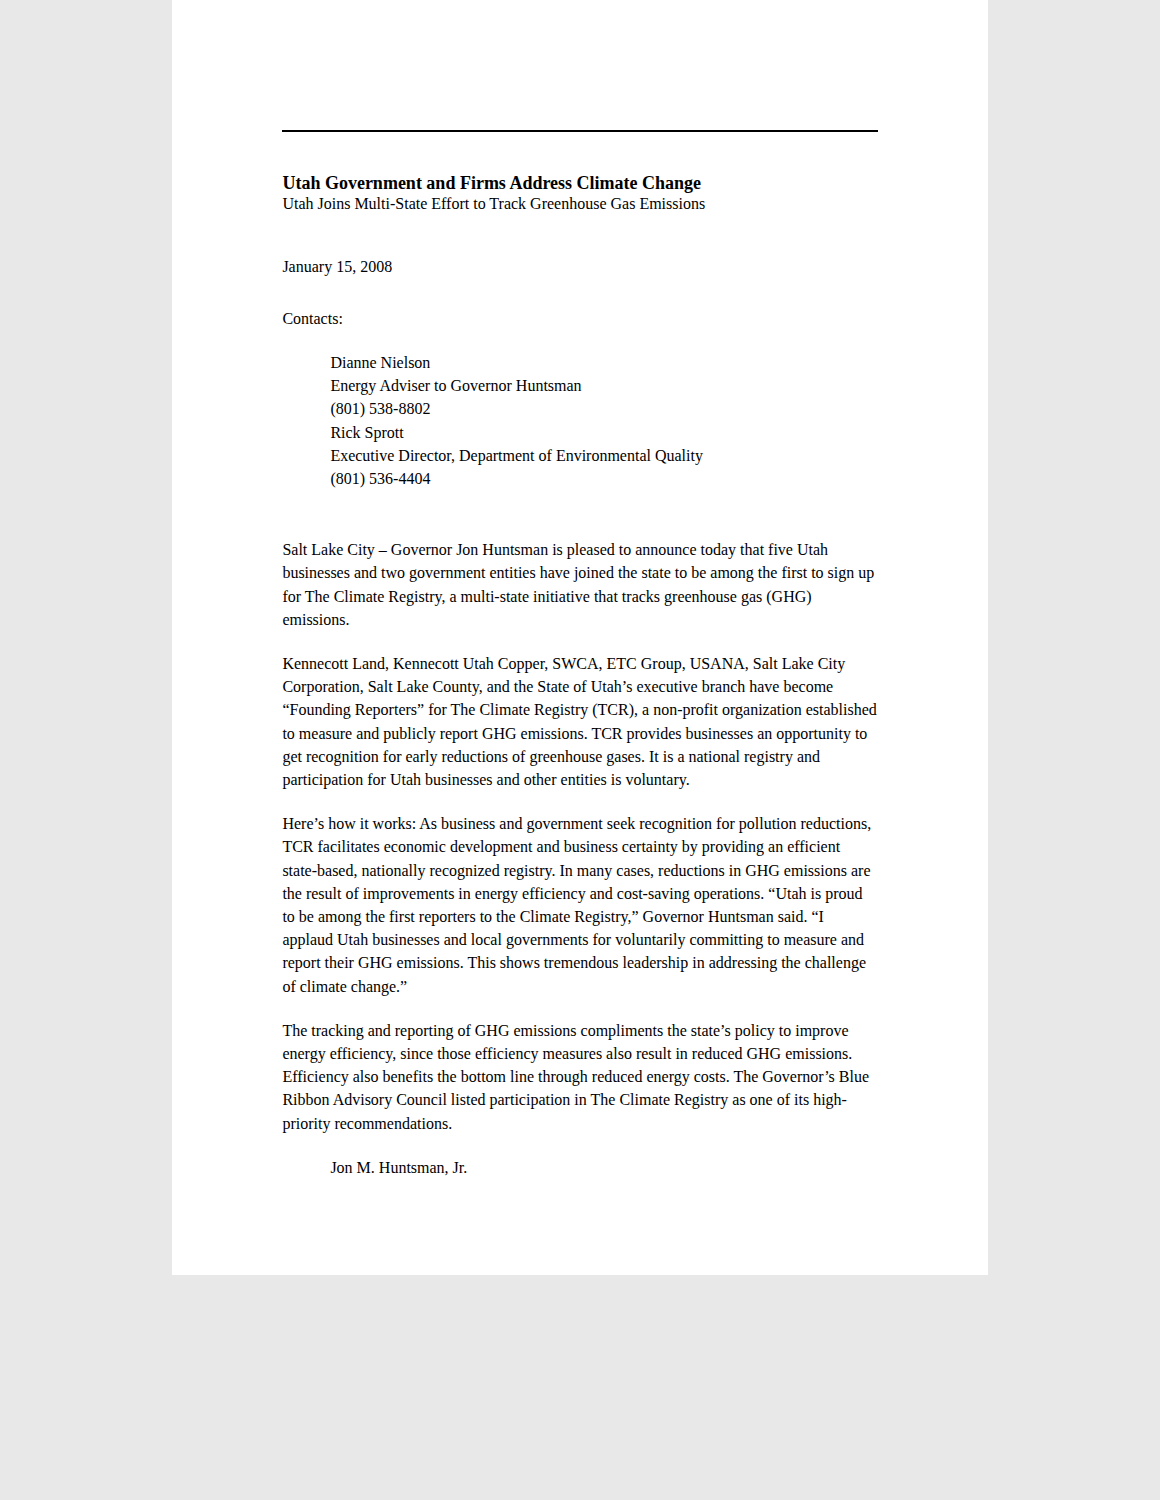Utah Government and Firms Address Climate Change
Utah Joins Multi-State Effort to Track Greenhouse Gas Emissions
January 15, 2008
Contacts:
Dianne Nielson
Energy Adviser to Governor Huntsman
(801) 538-8802
Rick Sprott
Executive Director, Department of Environmental Quality
(801) 536-4404
Salt Lake City – Governor Jon Huntsman is pleased to announce today that five Utah businesses and two government entities have joined the state to be among the first to sign up for The Climate Registry, a multi-state initiative that tracks greenhouse gas (GHG) emissions.
Kennecott Land, Kennecott Utah Copper, SWCA, ETC Group, USANA, Salt Lake City Corporation, Salt Lake County, and the State of Utah’s executive branch have become “Founding Reporters” for The Climate Registry (TCR), a non-profit organization established to measure and publicly report GHG emissions. TCR provides businesses an opportunity to get recognition for early reductions of greenhouse gases. It is a national registry and participation for Utah businesses and other entities is voluntary.
Here’s how it works: As business and government seek recognition for pollution reductions, TCR facilitates economic development and business certainty by providing an efficient state-based, nationally recognized registry. In many cases, reductions in GHG emissions are the result of improvements in energy efficiency and cost-saving operations. “Utah is proud to be among the first reporters to the Climate Registry,” Governor Huntsman said. “I applaud Utah businesses and local governments for voluntarily committing to measure and report their GHG emissions. This shows tremendous leadership in addressing the challenge of climate change.”
The tracking and reporting of GHG emissions compliments the state’s policy to improve energy efficiency, since those efficiency measures also result in reduced GHG emissions. Efficiency also benefits the bottom line through reduced energy costs. The Governor’s Blue Ribbon Advisory Council listed participation in The Climate Registry as one of its high-priority recommendations.
Jon M. Huntsman, Jr.